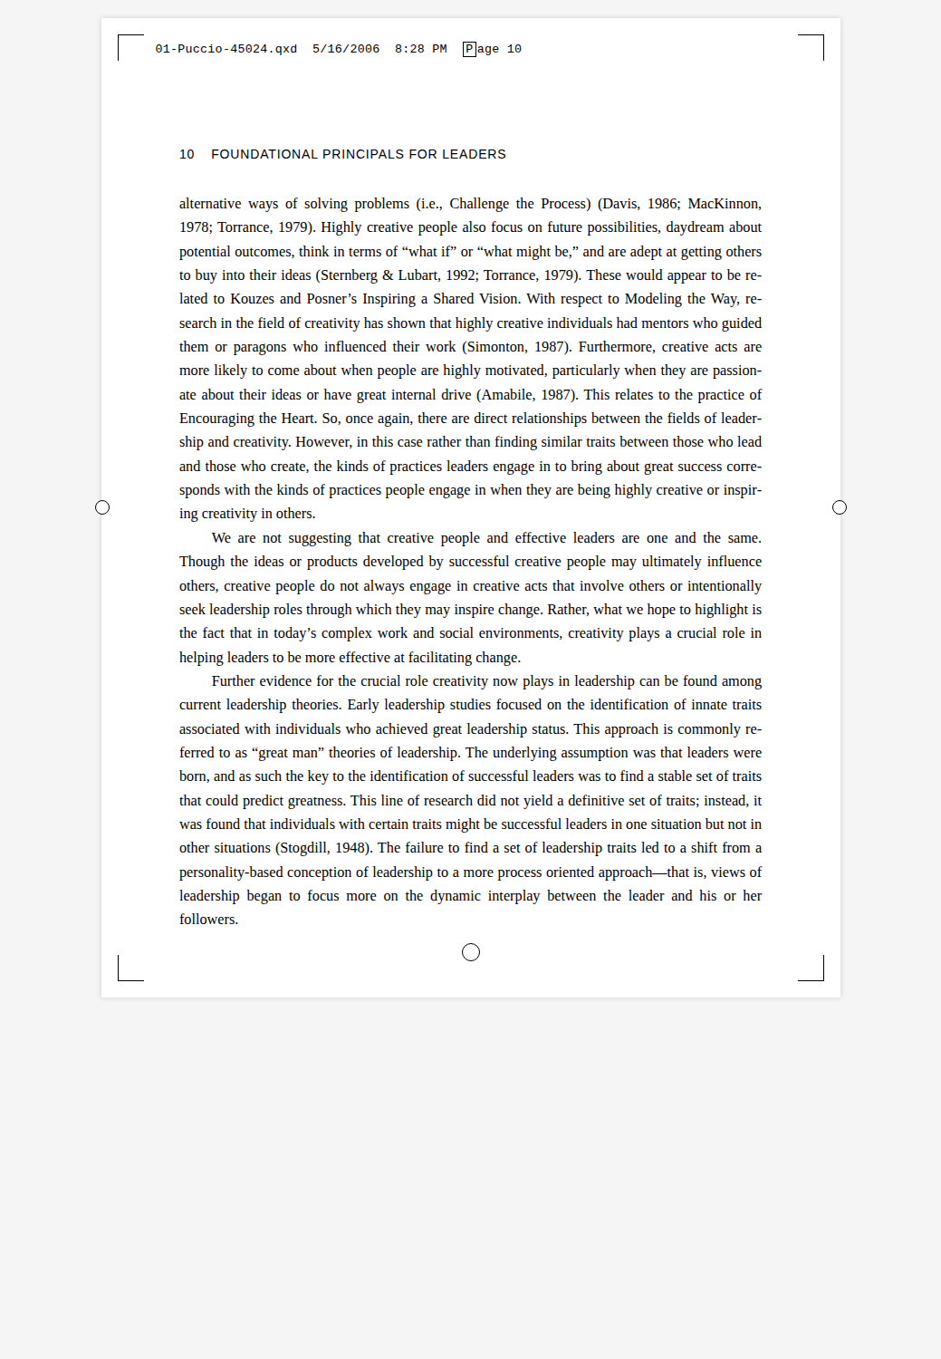01-Puccio-45024.qxd 5/16/2006 8:28 PM Page 10
10 FOUNDATIONAL PRINCIPALS FOR LEADERS
alternative ways of solving problems (i.e., Challenge the Process) (Davis, 1986; MacKinnon, 1978; Torrance, 1979). Highly creative people also focus on future possibilities, daydream about potential outcomes, think in terms of “what if” or “what might be,” and are adept at getting others to buy into their ideas (Sternberg & Lubart, 1992; Torrance, 1979). These would appear to be related to Kouzes and Posner’s Inspiring a Shared Vision. With respect to Modeling the Way, research in the field of creativity has shown that highly creative individuals had mentors who guided them or paragons who influenced their work (Simonton, 1987). Furthermore, creative acts are more likely to come about when people are highly motivated, particularly when they are passionate about their ideas or have great internal drive (Amabile, 1987). This relates to the practice of Encouraging the Heart. So, once again, there are direct relationships between the fields of leadership and creativity. However, in this case rather than finding similar traits between those who lead and those who create, the kinds of practices leaders engage in to bring about great success corresponds with the kinds of practices people engage in when they are being highly creative or inspiring creativity in others.
We are not suggesting that creative people and effective leaders are one and the same. Though the ideas or products developed by successful creative people may ultimately influence others, creative people do not always engage in creative acts that involve others or intentionally seek leadership roles through which they may inspire change. Rather, what we hope to highlight is the fact that in today’s complex work and social environments, creativity plays a crucial role in helping leaders to be more effective at facilitating change.
Further evidence for the crucial role creativity now plays in leadership can be found among current leadership theories. Early leadership studies focused on the identification of innate traits associated with individuals who achieved great leadership status. This approach is commonly referred to as “great man” theories of leadership. The underlying assumption was that leaders were born, and as such the key to the identification of successful leaders was to find a stable set of traits that could predict greatness. This line of research did not yield a definitive set of traits; instead, it was found that individuals with certain traits might be successful leaders in one situation but not in other situations (Stogdill, 1948). The failure to find a set of leadership traits led to a shift from a personality-based conception of leadership to a more process oriented approach—that is, views of leadership began to focus more on the dynamic interplay between the leader and his or her followers.